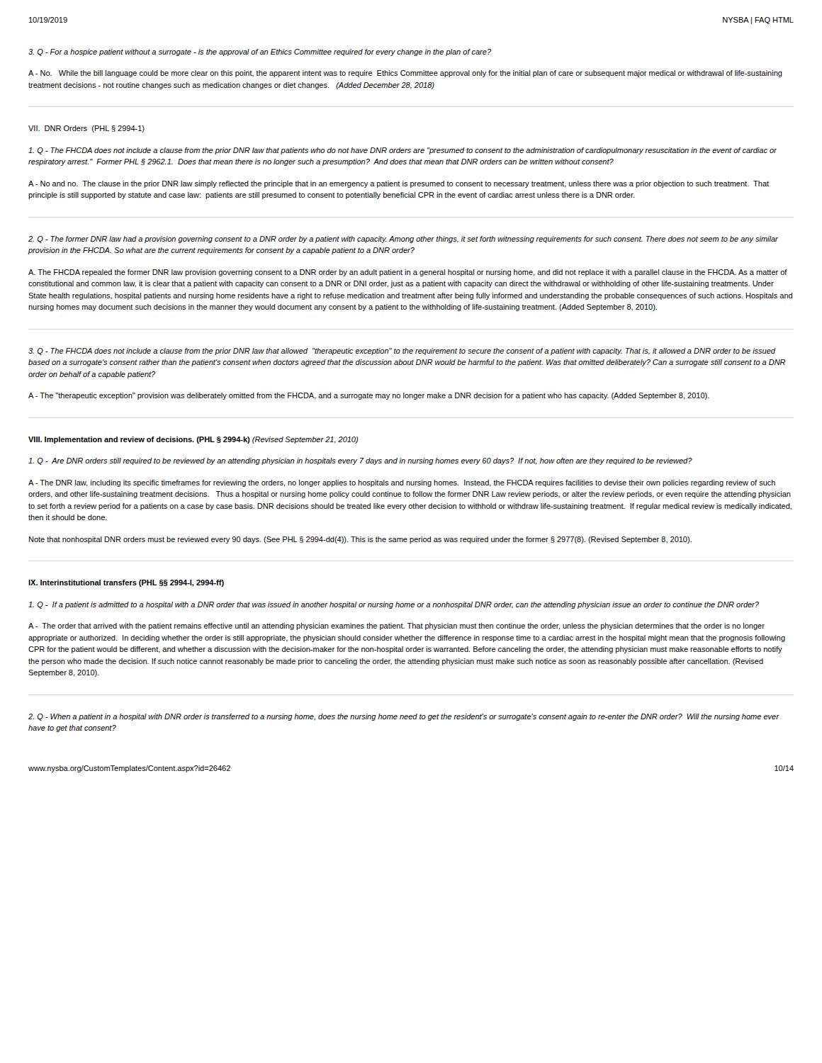10/19/2019
NYSBA | FAQ HTML
3. Q - For a hospice patient without a surrogate - is the approval of an Ethics Committee required for every change in the plan of care?
A - No. While the bill language could be more clear on this point, the apparent intent was to require Ethics Committee approval only for the initial plan of care or subsequent major medical or withdrawal of life-sustaining treatment decisions - not routine changes such as medication changes or diet changes. (Added December 28, 2018)
VII. DNR Orders (PHL § 2994-1)
1. Q - The FHCDA does not include a clause from the prior DNR law that patients who do not have DNR orders are "presumed to consent to the administration of cardiopulmonary resuscitation in the event of cardiac or respiratory arrest." Former PHL § 2962.1. Does that mean there is no longer such a presumption? And does that mean that DNR orders can be written without consent?
A - No and no. The clause in the prior DNR law simply reflected the principle that in an emergency a patient is presumed to consent to necessary treatment, unless there was a prior objection to such treatment. That principle is still supported by statute and case law: patients are still presumed to consent to potentially beneficial CPR in the event of cardiac arrest unless there is a DNR order.
2. Q - The former DNR law had a provision governing consent to a DNR order by a patient with capacity. Among other things, it set forth witnessing requirements for such consent. There does not seem to be any similar provision in the FHCDA. So what are the current requirements for consent by a capable patient to a DNR order?
A. The FHCDA repealed the former DNR law provision governing consent to a DNR order by an adult patient in a general hospital or nursing home, and did not replace it with a parallel clause in the FHCDA. As a matter of constitutional and common law, it is clear that a patient with capacity can consent to a DNR or DNI order, just as a patient with capacity can direct the withdrawal or withholding of other life-sustaining treatments. Under State health regulations, hospital patients and nursing home residents have a right to refuse medication and treatment after being fully informed and understanding the probable consequences of such actions. Hospitals and nursing homes may document such decisions in the manner they would document any consent by a patient to the withholding of life-sustaining treatment. (Added September 8, 2010).
3. Q - The FHCDA does not include a clause from the prior DNR law that allowed "therapeutic exception" to the requirement to secure the consent of a patient with capacity. That is, it allowed a DNR order to be issued based on a surrogate's consent rather than the patient's consent when doctors agreed that the discussion about DNR would be harmful to the patient. Was that omitted deliberately? Can a surrogate still consent to a DNR order on behalf of a capable patient?
A - The "therapeutic exception" provision was deliberately omitted from the FHCDA, and a surrogate may no longer make a DNR decision for a patient who has capacity. (Added September 8, 2010).
VIII. Implementation and review of decisions. (PHL § 2994-k) (Revised September 21, 2010)
1. Q - Are DNR orders still required to be reviewed by an attending physician in hospitals every 7 days and in nursing homes every 60 days? If not, how often are they required to be reviewed?
A - The DNR law, including its specific timeframes for reviewing the orders, no longer applies to hospitals and nursing homes. Instead, the FHCDA requires facilities to devise their own policies regarding review of such orders, and other life-sustaining treatment decisions. Thus a hospital or nursing home policy could continue to follow the former DNR Law review periods, or alter the review periods, or even require the attending physician to set forth a review period for a patients on a case by case basis. DNR decisions should be treated like every other decision to withhold or withdraw life-sustaining treatment. If regular medical review is medically indicated, then it should be done.
Note that nonhospital DNR orders must be reviewed every 90 days. (See PHL § 2994-dd(4)). This is the same period as was required under the former § 2977(8). (Revised September 8, 2010).
IX. Interinstitutional transfers (PHL §§ 2994-l, 2994-ff)
1. Q - If a patient is admitted to a hospital with a DNR order that was issued in another hospital or nursing home or a nonhospital DNR order, can the attending physician issue an order to continue the DNR order?
A - The order that arrived with the patient remains effective until an attending physician examines the patient. That physician must then continue the order, unless the physician determines that the order is no longer appropriate or authorized. In deciding whether the order is still appropriate, the physician should consider whether the difference in response time to a cardiac arrest in the hospital might mean that the prognosis following CPR for the patient would be different, and whether a discussion with the decision-maker for the non-hospital order is warranted. Before canceling the order, the attending physician must make reasonable efforts to notify the person who made the decision. If such notice cannot reasonably be made prior to canceling the order, the attending physician must make such notice as soon as reasonably possible after cancellation. (Revised September 8, 2010).
2. Q - When a patient in a hospital with DNR order is transferred to a nursing home, does the nursing home need to get the resident's or surrogate's consent again to re-enter the DNR order? Will the nursing home ever have to get that consent?
www.nysba.org/CustomTemplates/Content.aspx?id=26462
10/14